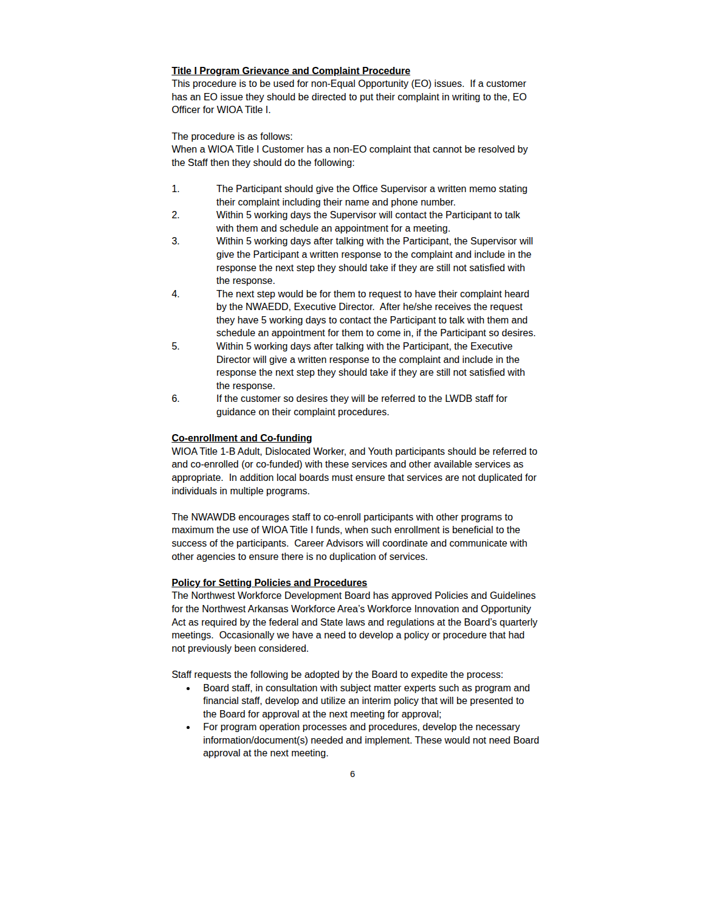Title I Program Grievance and Complaint Procedure
This procedure is to be used for non-Equal Opportunity (EO) issues. If a customer has an EO issue they should be directed to put their complaint in writing to the, EO Officer for WIOA Title I.
The procedure is as follows:
When a WIOA Title I Customer has a non-EO complaint that cannot be resolved by the Staff then they should do the following:
1. The Participant should give the Office Supervisor a written memo stating their complaint including their name and phone number.
2. Within 5 working days the Supervisor will contact the Participant to talk with them and schedule an appointment for a meeting.
3. Within 5 working days after talking with the Participant, the Supervisor will give the Participant a written response to the complaint and include in the response the next step they should take if they are still not satisfied with the response.
4. The next step would be for them to request to have their complaint heard by the NWAEDD, Executive Director. After he/she receives the request they have 5 working days to contact the Participant to talk with them and schedule an appointment for them to come in, if the Participant so desires.
5. Within 5 working days after talking with the Participant, the Executive Director will give a written response to the complaint and include in the response the next step they should take if they are still not satisfied with the response.
6. If the customer so desires they will be referred to the LWDB staff for guidance on their complaint procedures.
Co-enrollment and Co-funding
WIOA Title 1-B Adult, Dislocated Worker, and Youth participants should be referred to and co-enrolled (or co-funded) with these services and other available services as appropriate. In addition local boards must ensure that services are not duplicated for individuals in multiple programs.
The NWAWDB encourages staff to co-enroll participants with other programs to maximum the use of WIOA Title I funds, when such enrollment is beneficial to the success of the participants. Career Advisors will coordinate and communicate with other agencies to ensure there is no duplication of services.
Policy for Setting Policies and Procedures
The Northwest Workforce Development Board has approved Policies and Guidelines for the Northwest Arkansas Workforce Area’s Workforce Innovation and Opportunity Act as required by the federal and State laws and regulations at the Board’s quarterly meetings. Occasionally we have a need to develop a policy or procedure that had not previously been considered.
Staff requests the following be adopted by the Board to expedite the process:
Board staff, in consultation with subject matter experts such as program and financial staff, develop and utilize an interim policy that will be presented to the Board for approval at the next meeting for approval;
For program operation processes and procedures, develop the necessary information/document(s) needed and implement. These would not need Board approval at the next meeting.
6